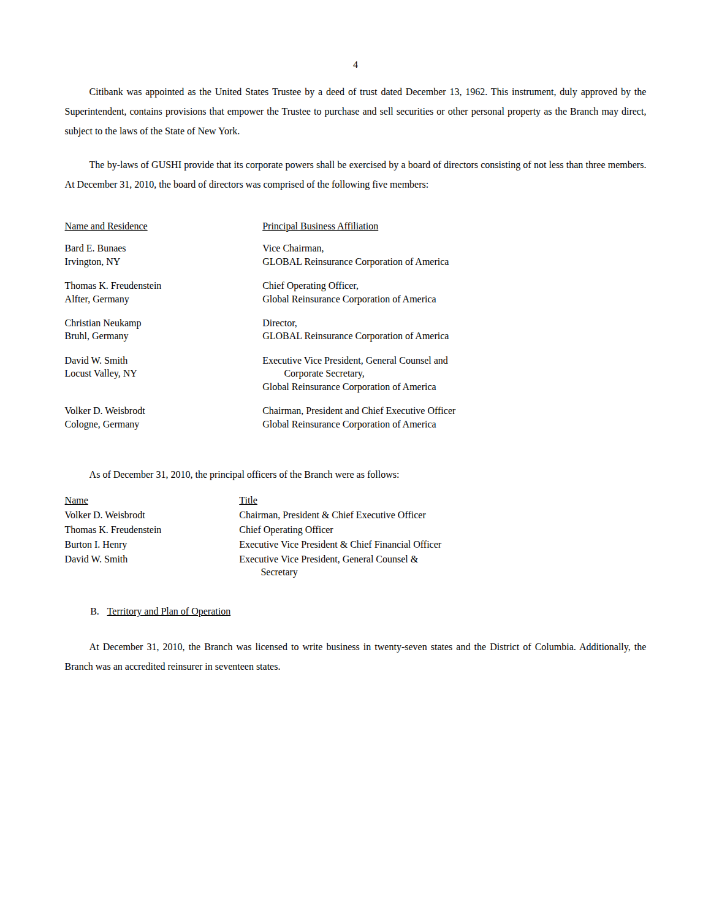4
Citibank was appointed as the United States Trustee by a deed of trust dated December 13, 1962. This instrument, duly approved by the Superintendent, contains provisions that empower the Trustee to purchase and sell securities or other personal property as the Branch may direct, subject to the laws of the State of New York.
The by-laws of GUSHI provide that its corporate powers shall be exercised by a board of directors consisting of not less than three members. At December 31, 2010, the board of directors was comprised of the following five members:
| Name and Residence | Principal Business Affiliation |
| --- | --- |
| Bard E. Bunaes Irvington, NY | Vice Chairman, GLOBAL Reinsurance Corporation of America |
| Thomas K. Freudenstein Alfter, Germany | Chief Operating Officer, Global Reinsurance Corporation of America |
| Christian Neukamp Bruhl, Germany | Director, GLOBAL Reinsurance Corporation of America |
| David W. Smith Locust Valley, NY | Executive Vice President, General Counsel and Corporate Secretary, Global Reinsurance Corporation of America |
| Volker D. Weisbrodt Cologne, Germany | Chairman, President and Chief Executive Officer Global Reinsurance Corporation of America |
As of December 31, 2010, the principal officers of the Branch were as follows:
| Name | Title |
| --- | --- |
| Volker D. Weisbrodt | Chairman, President & Chief Executive Officer |
| Thomas K. Freudenstein | Chief Operating Officer |
| Burton I. Henry | Executive Vice President & Chief Financial Officer |
| David W. Smith | Executive Vice President, General Counsel & Secretary |
B. Territory and Plan of Operation
At December 31, 2010, the Branch was licensed to write business in twenty-seven states and the District of Columbia. Additionally, the Branch was an accredited reinsurer in seventeen states.